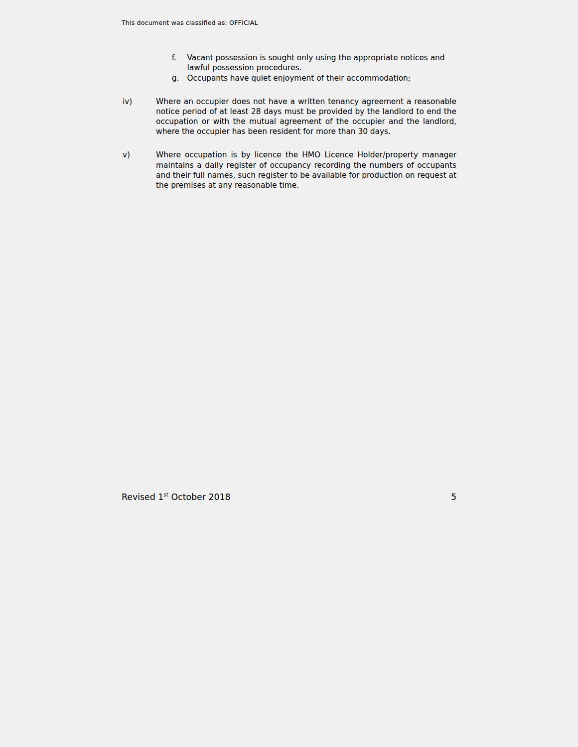This document was classified as: OFFICIAL
f. Vacant possession is sought only using the appropriate notices and lawful possession procedures.
g. Occupants have quiet enjoyment of their accommodation;
iv) Where an occupier does not have a written tenancy agreement a reasonable notice period of at least 28 days must be provided by the landlord to end the occupation or with the mutual agreement of the occupier and the landlord, where the occupier has been resident for more than 30 days.
v) Where occupation is by licence the HMO Licence Holder/property manager maintains a daily register of occupancy recording the numbers of occupants and their full names, such register to be available for production on request at the premises at any reasonable time.
Revised 1st October 2018 5